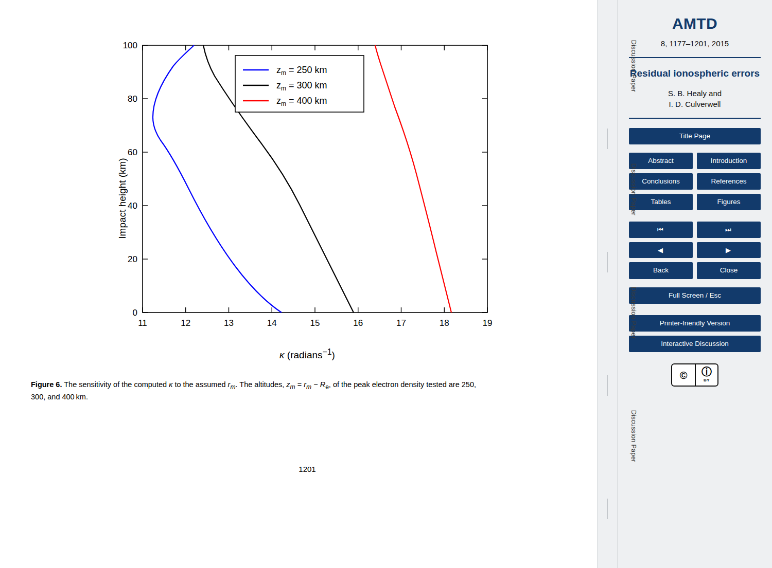Impact height (km)
11 12 13 14 15 16 17 18 19 0 20 40 60 80 100 zm = 250 km zm = 300 km zm = 400 km
κ (radians−1)
Figure 6. The sensitivity of the computed κ to the assumed rm. The altitudes, zm = rm − Re, of the peak electron density tested are 250, 300, and 400 km.
1201
Discussion Paper
Discussion Paper
Discussion Paper
Discussion Paper
AMTD
8, 1177–1201, 2015
Residual ionospheric errors
S. B. Healy and
I. D. Culverwell
Title Page
Abstract Introduction Conclusions References Tables Figures
⏮ ⏭ ◀ ▶ Back Close
Full Screen / Esc
Printer-friendly Version Interactive Discussion
©
ⓘ
BY